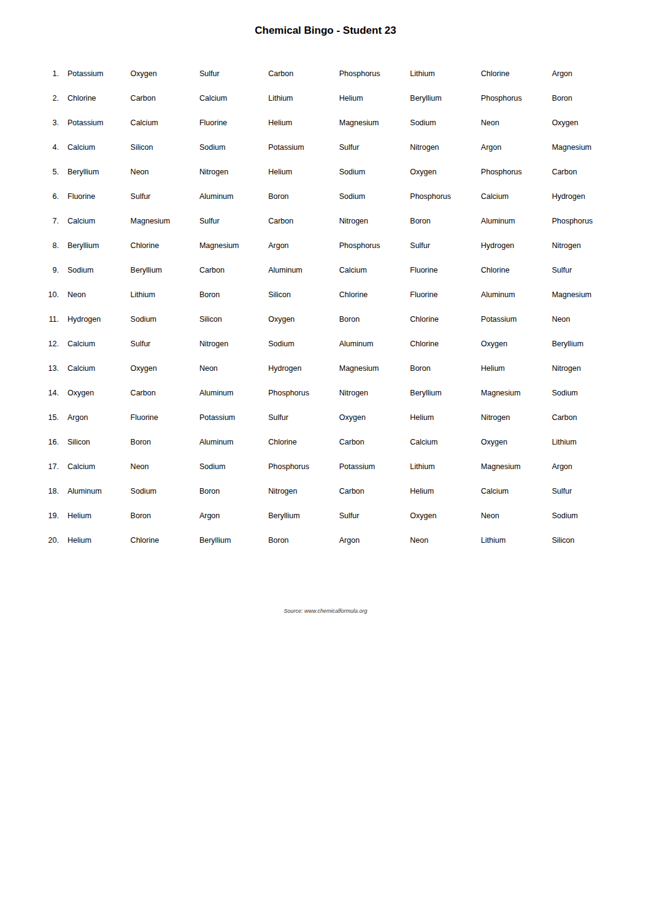Chemical Bingo - Student 23
| 1. | Potassium | Oxygen | Sulfur | Carbon | Phosphorus | Lithium | Chlorine | Argon |
| 2. | Chlorine | Carbon | Calcium | Lithium | Helium | Beryllium | Phosphorus | Boron |
| 3. | Potassium | Calcium | Fluorine | Helium | Magnesium | Sodium | Neon | Oxygen |
| 4. | Calcium | Silicon | Sodium | Potassium | Sulfur | Nitrogen | Argon | Magnesium |
| 5. | Beryllium | Neon | Nitrogen | Helium | Sodium | Oxygen | Phosphorus | Carbon |
| 6. | Fluorine | Sulfur | Aluminum | Boron | Sodium | Phosphorus | Calcium | Hydrogen |
| 7. | Calcium | Magnesium | Sulfur | Carbon | Nitrogen | Boron | Aluminum | Phosphorus |
| 8. | Beryllium | Chlorine | Magnesium | Argon | Phosphorus | Sulfur | Hydrogen | Nitrogen |
| 9. | Sodium | Beryllium | Carbon | Aluminum | Calcium | Fluorine | Chlorine | Sulfur |
| 10. | Neon | Lithium | Boron | Silicon | Chlorine | Fluorine | Aluminum | Magnesium |
| 11. | Hydrogen | Sodium | Silicon | Oxygen | Boron | Chlorine | Potassium | Neon |
| 12. | Calcium | Sulfur | Nitrogen | Sodium | Aluminum | Chlorine | Oxygen | Beryllium |
| 13. | Calcium | Oxygen | Neon | Hydrogen | Magnesium | Boron | Helium | Nitrogen |
| 14. | Oxygen | Carbon | Aluminum | Phosphorus | Nitrogen | Beryllium | Magnesium | Sodium |
| 15. | Argon | Fluorine | Potassium | Sulfur | Oxygen | Helium | Nitrogen | Carbon |
| 16. | Silicon | Boron | Aluminum | Chlorine | Carbon | Calcium | Oxygen | Lithium |
| 17. | Calcium | Neon | Sodium | Phosphorus | Potassium | Lithium | Magnesium | Argon |
| 18. | Aluminum | Sodium | Boron | Nitrogen | Carbon | Helium | Calcium | Sulfur |
| 19. | Helium | Boron | Argon | Beryllium | Sulfur | Oxygen | Neon | Sodium |
| 20. | Helium | Chlorine | Beryllium | Boron | Argon | Neon | Lithium | Silicon |
Source: www.chemicalformula.org